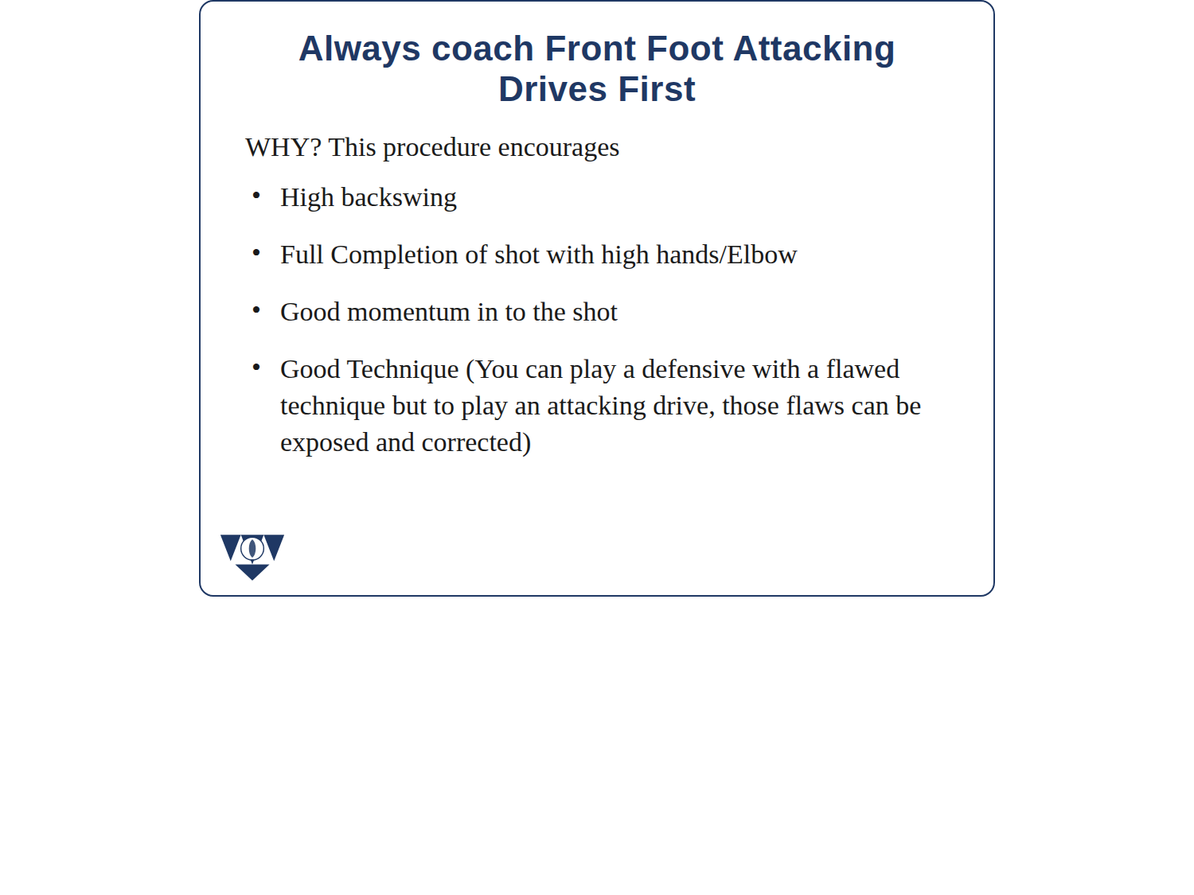Always coach Front Foot Attacking Drives First
WHY? This procedure encourages
High backswing
Full Completion of shot with high hands/Elbow
Good momentum in to the shot
Good Technique (You can play a defensive with a flawed technique but to play an attacking drive, those flaws can be exposed and corrected)